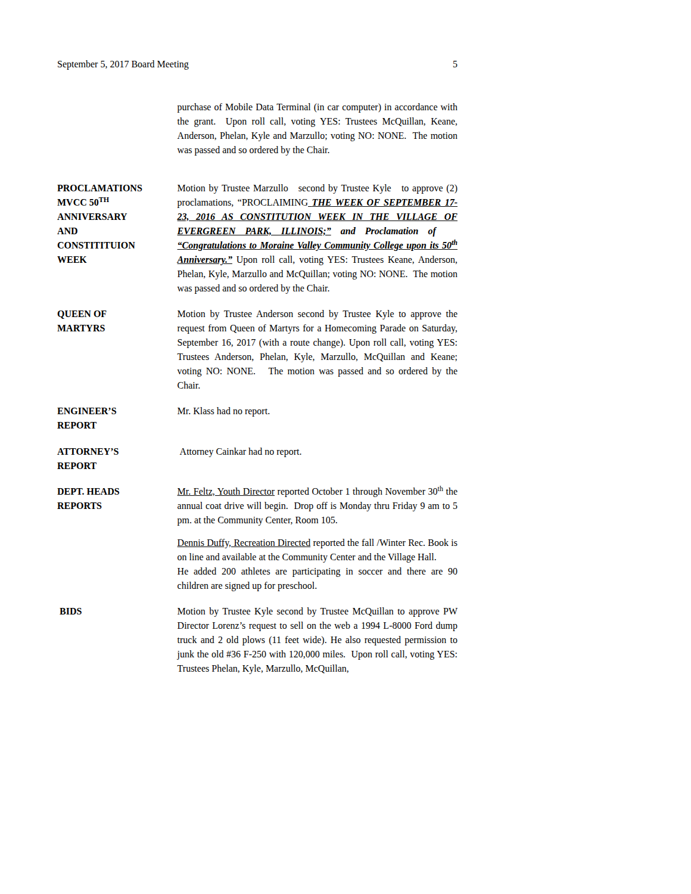September 5, 2017 Board Meeting 5
purchase of Mobile Data Terminal (in car computer) in accordance with the grant. Upon roll call, voting YES: Trustees McQuillan, Keane, Anderson, Phelan, Kyle and Marzullo; voting NO: NONE. The motion was passed and so ordered by the Chair.
Proclamations
MVCC 50TH Anniversary
and
Constitituion
Week
Motion by Trustee Marzullo second by Trustee Kyle to approve (2) proclamations, “PROCLAIMING THE WEEK OF SEPTEMBER 17-23, 2016 AS CONSTITUTION WEEK IN THE VILLAGE OF EVERGREEN PARK, ILLINOIS;” and Proclamation of “Congratulations to Moraine Valley Community College upon its 50th Anniversary.” Upon roll call, voting YES: Trustees Keane, Anderson, Phelan, Kyle, Marzullo and McQuillan; voting NO: NONE. The motion was passed and so ordered by the Chair.
Queen of
Martyrs
Motion by Trustee Anderson second by Trustee Kyle to approve the request from Queen of Martyrs for a Homecoming Parade on Saturday, September 16, 2017 (with a route change). Upon roll call, voting YES: Trustees Anderson, Phelan, Kyle, Marzullo, McQuillan and Keane; voting NO: NONE. The motion was passed and so ordered by the Chair.
Engineer’s
Report
Mr. Klass had no report.
Attorney’s
Report
Attorney Cainkar had no report.
Dept. Heads
Reports
Mr. Feltz, Youth Director reported October 1 through November 30th the annual coat drive will begin. Drop off is Monday thru Friday 9 am to 5 pm. at the Community Center, Room 105.
Dennis Duffy, Recreation Directed reported the fall /Winter Rec. Book is on line and available at the Community Center and the Village Hall.
He added 200 athletes are participating in soccer and there are 90 children are signed up for preschool.
Bids
Motion by Trustee Kyle second by Trustee McQuillan to approve PW Director Lorenz’s request to sell on the web a 1994 L-8000 Ford dump truck and 2 old plows (11 feet wide). He also requested permission to junk the old #36 F-250 with 120,000 miles. Upon roll call, voting YES: Trustees Phelan, Kyle, Marzullo, McQuillan,